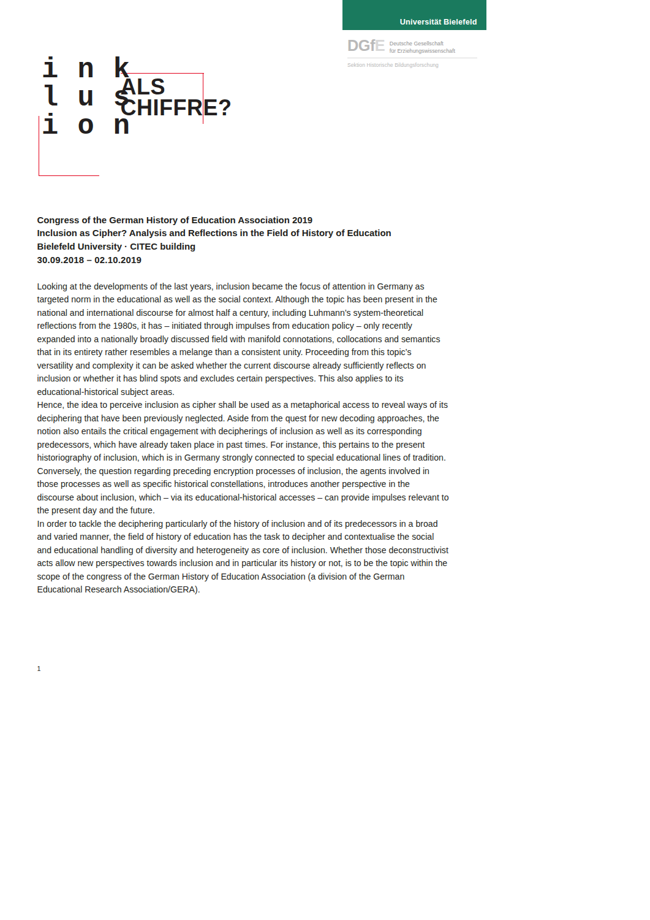Universität Bielefeld
DGfE Deutsche Gesellschaft für Erziehungswissenschaft
Sektion Historische Bildungsforschung
i n k l u s i o n
ALS CHIFFRE?
Congress of the German History of Education Association 2019
Inclusion as Cipher? Analysis and Reflections in the Field of History of Education
Bielefeld University · CITEC building
30.09.2018 – 02.10.2019
Looking at the developments of the last years, inclusion became the focus of attention in Germany as targeted norm in the educational as well as the social context. Although the topic has been present in the national and international discourse for almost half a century, including Luhmann’s system-theoretical reflections from the 1980s, it has – initiated through impulses from education policy – only recently expanded into a nationally broadly discussed field with manifold connotations, collocations and semantics that in its entirety rather resembles a melange than a consistent unity. Proceeding from this topic’s versatility and complexity it can be asked whether the current discourse already sufficiently reflects on inclusion or whether it has blind spots and excludes certain perspectives. This also applies to its educational-historical subject areas.
Hence, the idea to perceive inclusion as cipher shall be used as a metaphorical access to reveal ways of its deciphering that have been previously neglected. Aside from the quest for new decoding approaches, the notion also entails the critical engagement with decipherings of inclusion as well as its corresponding predecessors, which have already taken place in past times. For instance, this pertains to the present historiography of inclusion, which is in Germany strongly connected to special educational lines of tradition. Conversely, the question regarding preceding encryption processes of inclusion, the agents involved in those processes as well as specific historical constellations, introduces another perspective in the discourse about inclusion, which – via its educational-historical accesses – can provide impulses relevant to the present day and the future.
In order to tackle the deciphering particularly of the history of inclusion and of its predecessors in a broad and varied manner, the field of history of education has the task to decipher and contextualise the social and educational handling of diversity and heterogeneity as core of inclusion. Whether those deconstructivist acts allow new perspectives towards inclusion and in particular its history or not, is to be the topic within the scope of the congress of the German History of Education Association (a division of the German Educational Research Association/GERA).
1